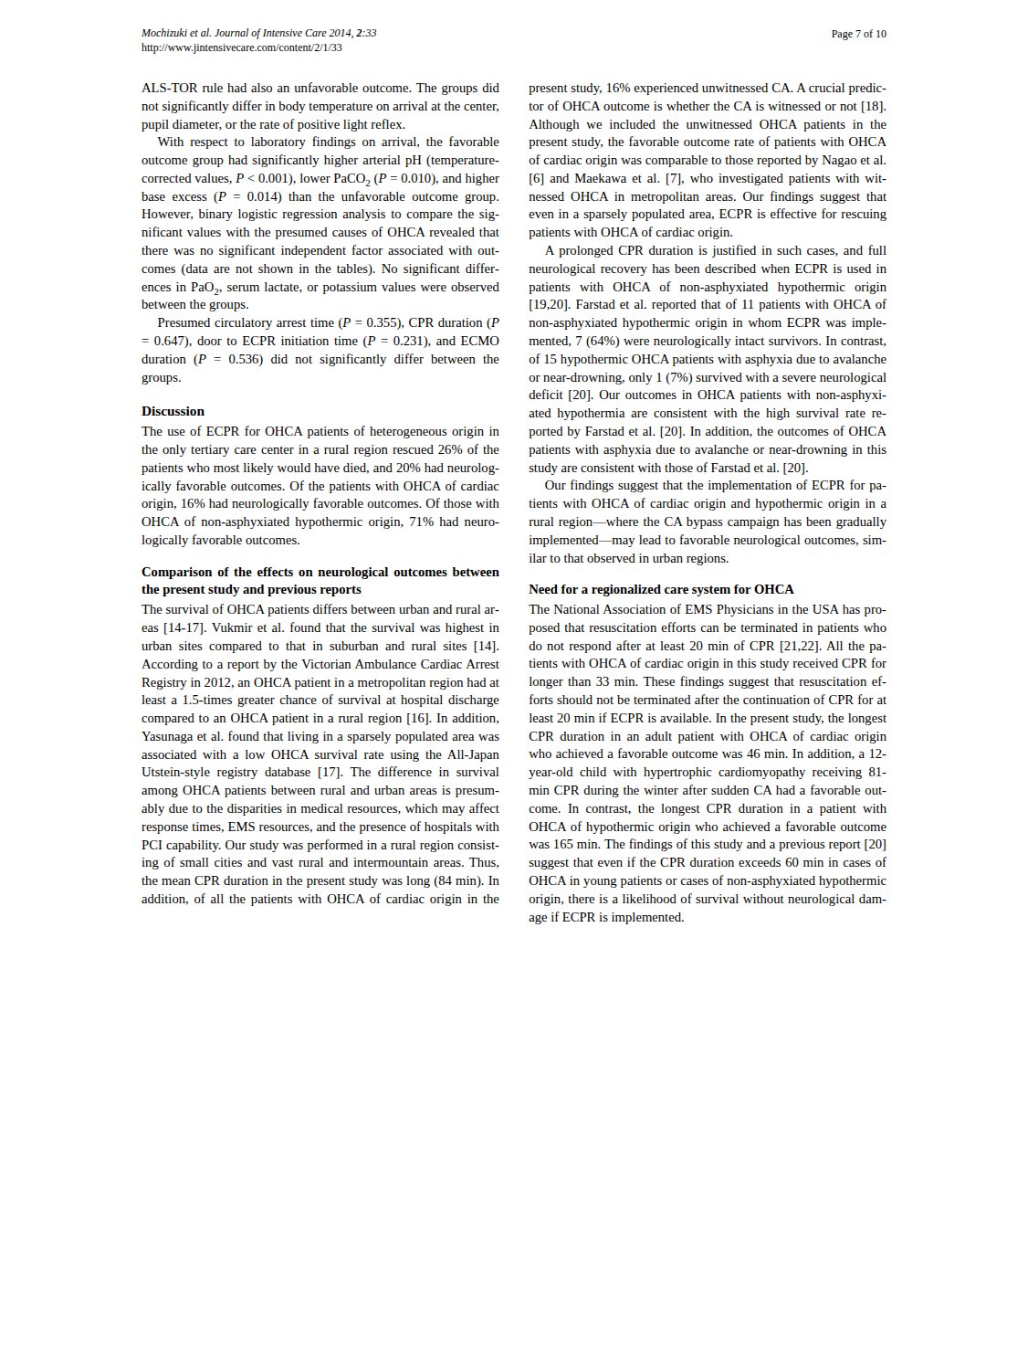Mochizuki et al. Journal of Intensive Care 2014, 2:33
http://www.jintensivecare.com/content/2/1/33
Page 7 of 10
ALS-TOR rule had also an unfavorable outcome. The groups did not significantly differ in body temperature on arrival at the center, pupil diameter, or the rate of positive light reflex.
With respect to laboratory findings on arrival, the favorable outcome group had significantly higher arterial pH (temperature-corrected values, P < 0.001), lower PaCO2 (P = 0.010), and higher base excess (P = 0.014) than the unfavorable outcome group. However, binary logistic regression analysis to compare the significant values with the presumed causes of OHCA revealed that there was no significant independent factor associated with outcomes (data are not shown in the tables). No significant differences in PaO2, serum lactate, or potassium values were observed between the groups.
Presumed circulatory arrest time (P = 0.355), CPR duration (P = 0.647), door to ECPR initiation time (P = 0.231), and ECMO duration (P = 0.536) did not significantly differ between the groups.
Discussion
The use of ECPR for OHCA patients of heterogeneous origin in the only tertiary care center in a rural region rescued 26% of the patients who most likely would have died, and 20% had neurologically favorable outcomes. Of the patients with OHCA of cardiac origin, 16% had neurologically favorable outcomes. Of those with OHCA of non-asphyxiated hypothermic origin, 71% had neurologically favorable outcomes.
Comparison of the effects on neurological outcomes between the present study and previous reports
The survival of OHCA patients differs between urban and rural areas [14-17]. Vukmir et al. found that the survival was highest in urban sites compared to that in suburban and rural sites [14]. According to a report by the Victorian Ambulance Cardiac Arrest Registry in 2012, an OHCA patient in a metropolitan region had at least a 1.5-times greater chance of survival at hospital discharge compared to an OHCA patient in a rural region [16]. In addition, Yasunaga et al. found that living in a sparsely populated area was associated with a low OHCA survival rate using the All-Japan Utstein-style registry database [17]. The difference in survival among OHCA patients between rural and urban areas is presumably due to the disparities in medical resources, which may affect response times, EMS resources, and the presence of hospitals with PCI capability. Our study was performed in a rural region consisting of small cities and vast rural and intermountain areas. Thus, the mean CPR duration in the present study was long (84 min). In addition, of all the patients with OHCA of cardiac origin in the present study, 16% experienced unwitnessed CA. A crucial predictor of OHCA outcome is whether the CA is witnessed or not [18]. Although we included the unwitnessed OHCA patients in the present study, the favorable outcome rate of patients with OHCA of cardiac origin was comparable to those reported by Nagao et al. [6] and Maekawa et al. [7], who investigated patients with witnessed OHCA in metropolitan areas. Our findings suggest that even in a sparsely populated area, ECPR is effective for rescuing patients with OHCA of cardiac origin.
A prolonged CPR duration is justified in such cases, and full neurological recovery has been described when ECPR is used in patients with OHCA of non-asphyxiated hypothermic origin [19,20]. Farstad et al. reported that of 11 patients with OHCA of non-asphyxiated hypothermic origin in whom ECPR was implemented, 7 (64%) were neurologically intact survivors. In contrast, of 15 hypothermic OHCA patients with asphyxia due to avalanche or near-drowning, only 1 (7%) survived with a severe neurological deficit [20]. Our outcomes in OHCA patients with non-asphyxiated hypothermia are consistent with the high survival rate reported by Farstad et al. [20]. In addition, the outcomes of OHCA patients with asphyxia due to avalanche or near-drowning in this study are consistent with those of Farstad et al. [20].
Our findings suggest that the implementation of ECPR for patients with OHCA of cardiac origin and hypothermic origin in a rural region—where the CA bypass campaign has been gradually implemented—may lead to favorable neurological outcomes, similar to that observed in urban regions.
Need for a regionalized care system for OHCA
The National Association of EMS Physicians in the USA has proposed that resuscitation efforts can be terminated in patients who do not respond after at least 20 min of CPR [21,22]. All the patients with OHCA of cardiac origin in this study received CPR for longer than 33 min. These findings suggest that resuscitation efforts should not be terminated after the continuation of CPR for at least 20 min if ECPR is available. In the present study, the longest CPR duration in an adult patient with OHCA of cardiac origin who achieved a favorable outcome was 46 min. In addition, a 12-year-old child with hypertrophic cardiomyopathy receiving 81-min CPR during the winter after sudden CA had a favorable outcome. In contrast, the longest CPR duration in a patient with OHCA of hypothermic origin who achieved a favorable outcome was 165 min. The findings of this study and a previous report [20] suggest that even if the CPR duration exceeds 60 min in cases of OHCA in young patients or cases of non-asphyxiated hypothermic origin, there is a likelihood of survival without neurological damage if ECPR is implemented.